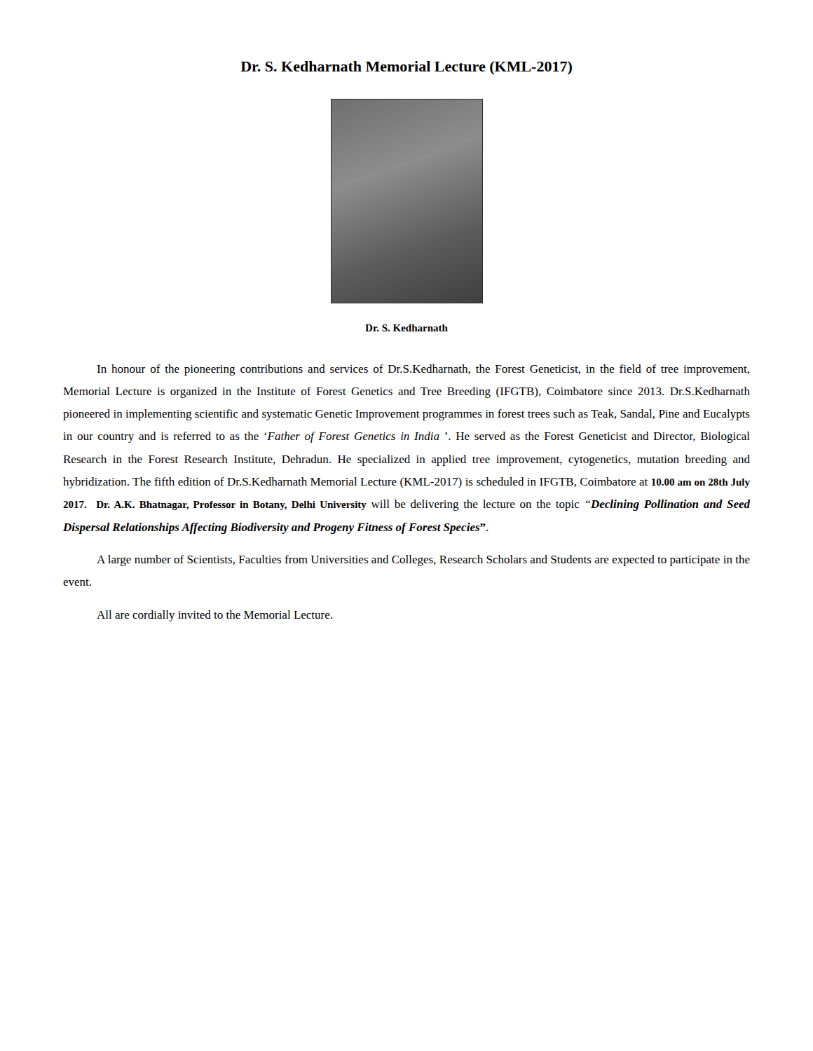Dr. S. Kedharnath Memorial Lecture (KML-2017)
Dr. S. Kedharnath
In honour of the pioneering contributions and services of Dr.S.Kedharnath, the Forest Geneticist, in the field of tree improvement, Memorial Lecture is organized in the Institute of Forest Genetics and Tree Breeding (IFGTB), Coimbatore since 2013. Dr.S.Kedharnath pioneered in implementing scientific and systematic Genetic Improvement programmes in forest trees such as Teak, Sandal, Pine and Eucalypts in our country and is referred to as the ‘Father of Forest Genetics in India ’. He served as the Forest Geneticist and Director, Biological Research in the Forest Research Institute, Dehradun. He specialized in applied tree improvement, cytogenetics, mutation breeding and hybridization. The fifth edition of Dr.S.Kedharnath Memorial Lecture (KML-2017) is scheduled in IFGTB, Coimbatore at 10.00 am on 28th July 2017. Dr. A.K. Bhatnagar, Professor in Botany, Delhi University will be delivering the lecture on the topic “Declining Pollination and Seed Dispersal Relationships Affecting Biodiversity and Progeny Fitness of Forest Species”.
A large number of Scientists, Faculties from Universities and Colleges, Research Scholars and Students are expected to participate in the event.
All are cordially invited to the Memorial Lecture.